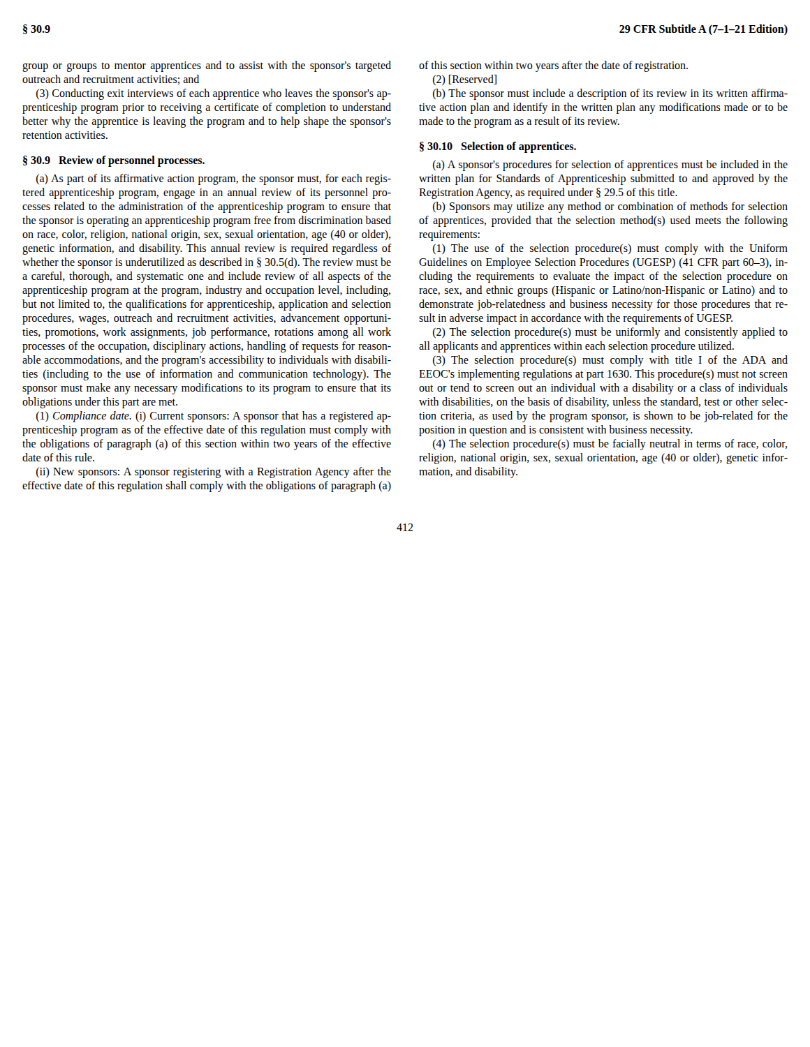§ 30.9
29 CFR Subtitle A (7–1–21 Edition)
group or groups to mentor apprentices and to assist with the sponsor's targeted outreach and recruitment activities; and
(3) Conducting exit interviews of each apprentice who leaves the sponsor's apprenticeship program prior to receiving a certificate of completion to understand better why the apprentice is leaving the program and to help shape the sponsor's retention activities.
§ 30.9 Review of personnel processes.
(a) As part of its affirmative action program, the sponsor must, for each registered apprenticeship program, engage in an annual review of its personnel processes related to the administration of the apprenticeship program to ensure that the sponsor is operating an apprenticeship program free from discrimination based on race, color, religion, national origin, sex, sexual orientation, age (40 or older), genetic information, and disability. This annual review is required regardless of whether the sponsor is underutilized as described in § 30.5(d). The review must be a careful, thorough, and systematic one and include review of all aspects of the apprenticeship program at the program, industry and occupation level, including, but not limited to, the qualifications for apprenticeship, application and selection procedures, wages, outreach and recruitment activities, advancement opportunities, promotions, work assignments, job performance, rotations among all work processes of the occupation, disciplinary actions, handling of requests for reasonable accommodations, and the program's accessibility to individuals with disabilities (including to the use of information and communication technology). The sponsor must make any necessary modifications to its program to ensure that its obligations under this part are met.
(1) Compliance date. (i) Current sponsors: A sponsor that has a registered apprenticeship program as of the effective date of this regulation must comply with the obligations of paragraph (a) of this section within two years of the effective date of this rule.
(ii) New sponsors: A sponsor registering with a Registration Agency after the effective date of this regulation shall comply with the obligations of paragraph (a) of this section within two years after the date of registration.
(2) [Reserved]
(b) The sponsor must include a description of its review in its written affirmative action plan and identify in the written plan any modifications made or to be made to the program as a result of its review.
§ 30.10 Selection of apprentices.
(a) A sponsor's procedures for selection of apprentices must be included in the written plan for Standards of Apprenticeship submitted to and approved by the Registration Agency, as required under § 29.5 of this title.
(b) Sponsors may utilize any method or combination of methods for selection of apprentices, provided that the selection method(s) used meets the following requirements:
(1) The use of the selection procedure(s) must comply with the Uniform Guidelines on Employee Selection Procedures (UGESP) (41 CFR part 60–3), including the requirements to evaluate the impact of the selection procedure on race, sex, and ethnic groups (Hispanic or Latino/non-Hispanic or Latino) and to demonstrate job-relatedness and business necessity for those procedures that result in adverse impact in accordance with the requirements of UGESP.
(2) The selection procedure(s) must be uniformly and consistently applied to all applicants and apprentices within each selection procedure utilized.
(3) The selection procedure(s) must comply with title I of the ADA and EEOC's implementing regulations at part 1630. This procedure(s) must not screen out or tend to screen out an individual with a disability or a class of individuals with disabilities, on the basis of disability, unless the standard, test or other selection criteria, as used by the program sponsor, is shown to be job-related for the position in question and is consistent with business necessity.
(4) The selection procedure(s) must be facially neutral in terms of race, color, religion, national origin, sex, sexual orientation, age (40 or older), genetic information, and disability.
412